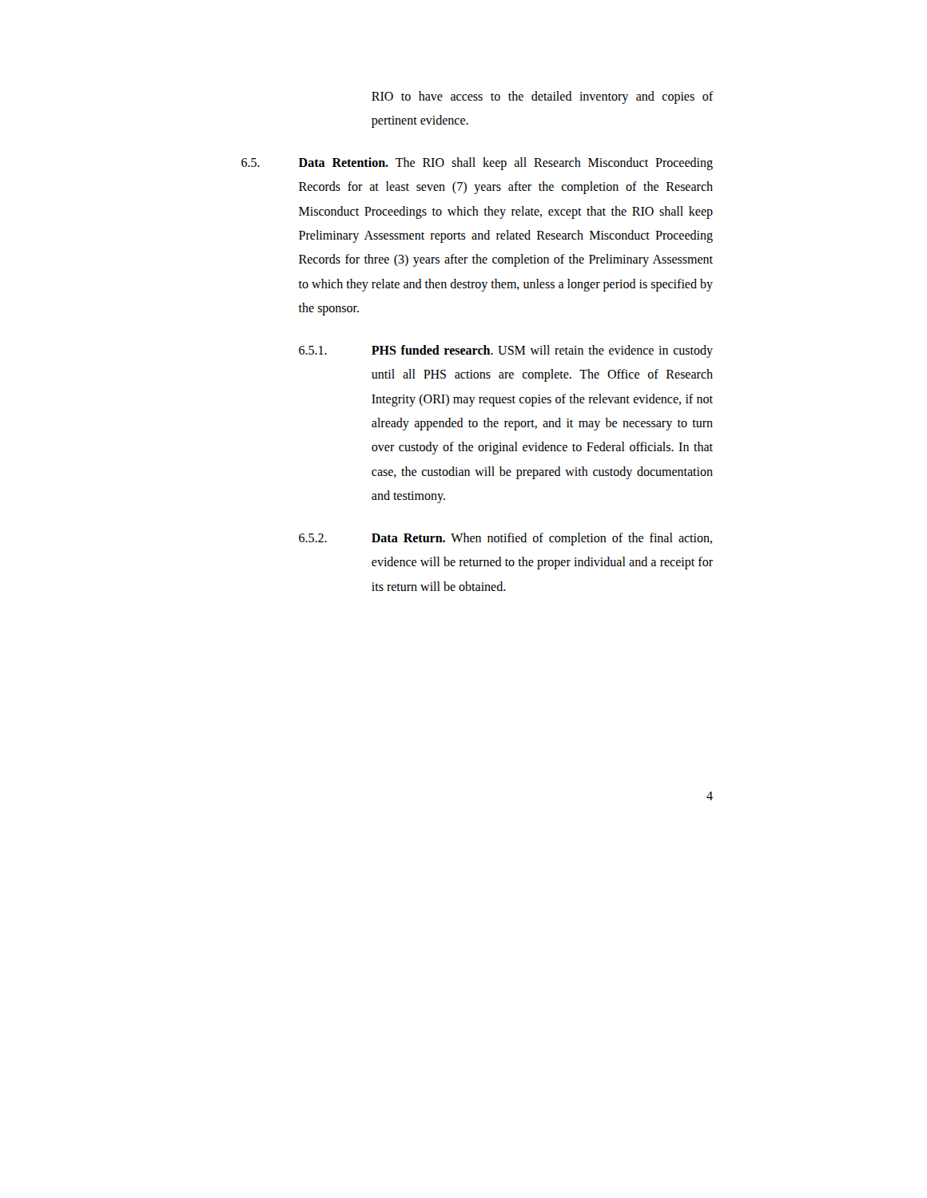RIO to have access to the detailed inventory and copies of pertinent evidence.
6.5.
Data Retention. The RIO shall keep all Research Misconduct Proceeding Records for at least seven (7) years after the completion of the Research Misconduct Proceedings to which they relate, except that the RIO shall keep Preliminary Assessment reports and related Research Misconduct Proceeding Records for three (3) years after the completion of the Preliminary Assessment to which they relate and then destroy them, unless a longer period is specified by the sponsor.
6.5.1.
PHS funded research. USM will retain the evidence in custody until all PHS actions are complete. The Office of Research Integrity (ORI) may request copies of the relevant evidence, if not already appended to the report, and it may be necessary to turn over custody of the original evidence to Federal officials. In that case, the custodian will be prepared with custody documentation and testimony.
6.5.2.
Data Return. When notified of completion of the final action, evidence will be returned to the proper individual and a receipt for its return will be obtained.
4